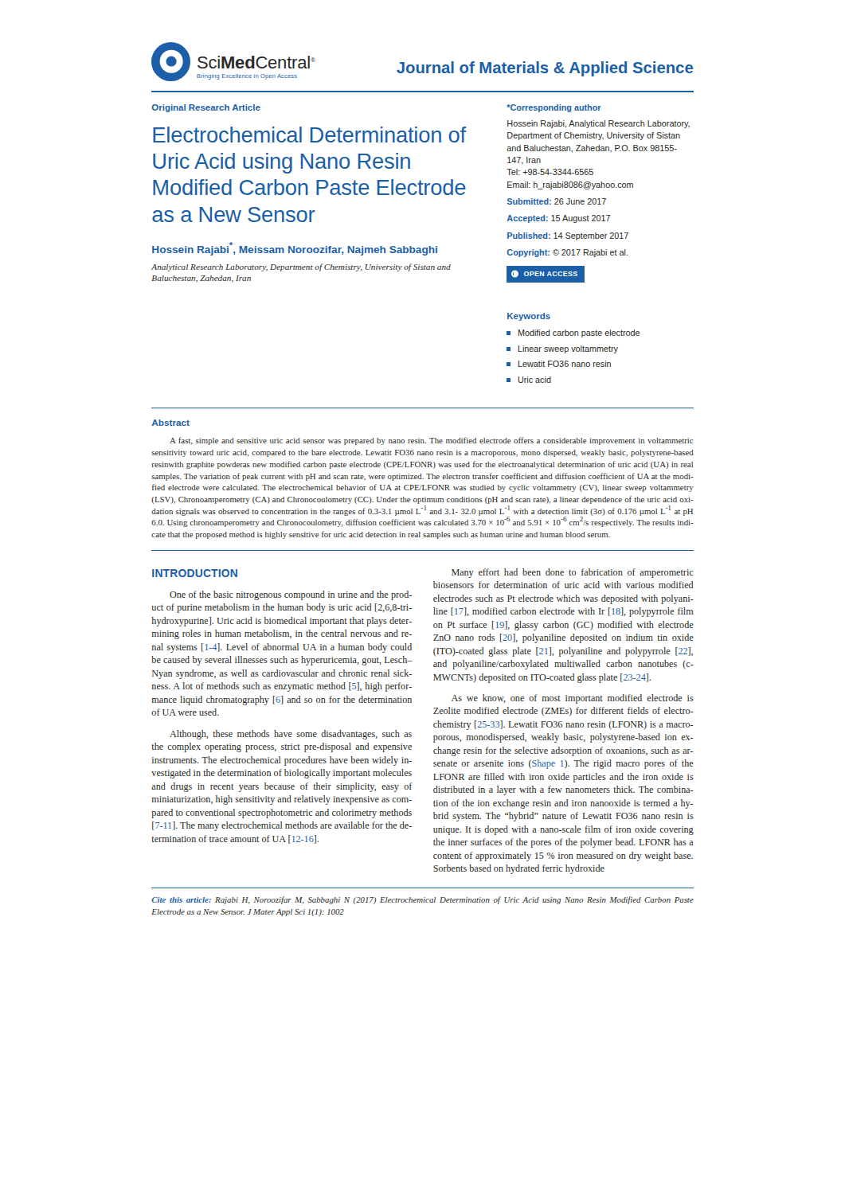Sci Med Central®
Bringing Excellence in Open Access
Journal of Materials & Applied Science
Original Research Article
Electrochemical Determination of Uric Acid using Nano Resin Modified Carbon Paste Electrode as a New Sensor
Hossein Rajabi*, Meissam Noroozifar, Najmeh Sabbaghi
Analytical Research Laboratory, Department of Chemistry, University of Sistan and Baluchestan, Zahedan, Iran
*Corresponding author
Hossein Rajabi, Analytical Research Laboratory, Department of Chemistry, University of Sistan and Baluchestan, Zahedan, P.O. Box 98155-147, Iran
Tel: +98-54-3344-6565
Email: h_rajabi8086@yahoo.com
Submitted: 26 June 2017
Accepted: 15 August 2017
Published: 14 September 2017
Copyright: © 2017 Rajabi et al.
OPEN ACCESS
Keywords
Modified carbon paste electrode
Linear sweep voltammetry
Lewatit FO36 nano resin
Uric acid
Abstract
A fast, simple and sensitive uric acid sensor was prepared by nano resin. The modified electrode offers a considerable improvement in voltammetric sensitivity toward uric acid, compared to the bare electrode. Lewatit FO36 nano resin is a macroporous, mono dispersed, weakly basic, polystyrene-based resinwith graphite powderas new modified carbon paste electrode (CPE/LFONR) was used for the electroanalytical determination of uric acid (UA) in real samples. The variation of peak current with pH and scan rate, were optimized. The electron transfer coefficient and diffusion coefficient of UA at the modified electrode were calculated. The electrochemical behavior of UA at CPE/LFONR was studied by cyclic voltammetry (CV), linear sweep voltammetry (LSV), Chronoamperometry (CA) and Chronocoulometry (CC). Under the optimum conditions (pH and scan rate), a linear dependence of the uric acid oxidation signals was observed to concentration in the ranges of 0.3-3.1 µmol L-1 and 3.1- 32.0 µmol L-1 with a detection limit (3σ) of 0.176 µmol L-1 at pH 6.0. Using chronoamperometry and Chronocoulometry, diffusion coefficient was calculated 3.70 × 10-6 and 5.91 × 10-6 cm2/s respectively. The results indicate that the proposed method is highly sensitive for uric acid detection in real samples such as human urine and human blood serum.
INTRODUCTION
One of the basic nitrogenous compound in urine and the product of purine metabolism in the human body is uric acid [2,6,8-trihydroxypurine]. Uric acid is biomedical important that plays determining roles in human metabolism, in the central nervous and renal systems [1-4]. Level of abnormal UA in a human body could be caused by several illnesses such as hyperuricemia, gout, Lesch–Nyan syndrome, as well as cardiovascular and chronic renal sickness. A lot of methods such as enzymatic method [5], high performance liquid chromatography [6] and so on for the determination of UA were used.
Although, these methods have some disadvantages, such as the complex operating process, strict pre-disposal and expensive instruments. The electrochemical procedures have been widely investigated in the determination of biologically important molecules and drugs in recent years because of their simplicity, easy of miniaturization, high sensitivity and relatively inexpensive as compared to conventional spectrophotometric and colorimetry methods [7-11]. The many electrochemical methods are available for the determination of trace amount of UA [12-16].
Many effort had been done to fabrication of amperometric biosensors for determination of uric acid with various modified electrodes such as Pt electrode which was deposited with polyaniline [17], modified carbon electrode with Ir [18], polypyrrole film on Pt surface [19], glassy carbon (GC) modified with electrode ZnO nano rods [20], polyaniline deposited on indium tin oxide (ITO)-coated glass plate [21], polyaniline and polypyrrole [22], and polyaniline/carboxylated multiwalled carbon nanotubes (c-MWCNTs) deposited on ITO-coated glass plate [23-24].
As we know, one of most important modified electrode is Zeolite modified electrode (ZMEs) for different fields of electrochemistry [25-33]. Lewatit FO36 nano resin (LFONR) is a macroporous, monodispersed, weakly basic, polystyrene-based ion exchange resin for the selective adsorption of oxoanions, such as arsenate or arsenite ions (Shape 1). The rigid macro pores of the LFONR are filled with iron oxide particles and the iron oxide is distributed in a layer with a few nanometers thick. The combination of the ion exchange resin and iron nanooxide is termed a hybrid system. The “hybrid” nature of Lewatit FO36 nano resin is unique. It is doped with a nano-scale film of iron oxide covering the inner surfaces of the pores of the polymer bead. LFONR has a content of approximately 15 % iron measured on dry weight base. Sorbents based on hydrated ferric hydroxide
Cite this article: Rajabi H, Noroozifar M, Sabbaghi N (2017) Electrochemical Determination of Uric Acid using Nano Resin Modified Carbon Paste Electrode as a New Sensor. J Mater Appl Sci 1(1): 1002